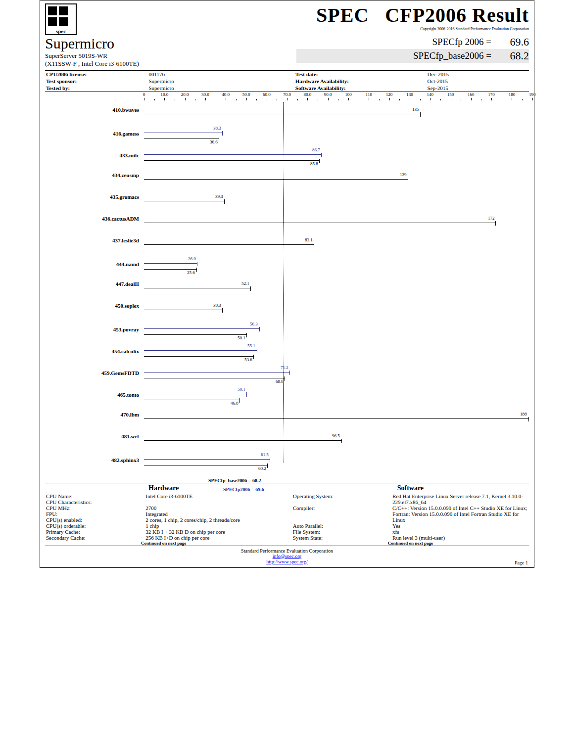spec
SPEC CFP2006 Result
Copyright 2006-2016 Standard Performance Evaluation Corporation
| SPECfp 2006 = | 69.6 |
| SPECfp_base2006 = | 68.2 |
Supermicro
SuperServer 5019S-WR
(X11SSW-F , Intel Core i3-6100TE)
| CPU2006 license: | 001176 | Test date: | Dec-2015 |
| Test sponsor: | Supermicro | Hardware Availability: | Oct-2015 |
| Tested by: | Supermicro | Software Availability: | Sep-2015 |
0 10.0 20.0 30.0 40.0 50.0 60.0 70.0 80.0 90.0 100 110 120 130 140 150 160 170 180 190
410.bwaves
135
416.gamess
38.3
36.6
433.milc
86.7
85.8
434.zeusmp
129
435.gromacs
39.3
436.cactusADM
172
437.leslie3d
83.1
444.namd
26.0
25.6
447.dealII
52.1
450.soplex
38.3
453.povray
56.3
50.1
454.calculix
55.1
53.6
459.GemsFDTD
71.2
68.8
465.tonto
50.1
46.8
470.lbm
188
481.wrf
96.5
482.sphinx3
61.5
60.2
SPECfp_base2006 = 68.2
SPECfp2006 = 69.6
Hardware
| CPU Name: | Intel Core i3-6100TE |
| CPU Characteristics: | |
| CPU MHz: | 2700 |
| FPU: | Integrated |
| CPU(s) enabled: | 2 cores, 1 chip, 2 cores/chip, 2 threads/core |
| CPU(s) orderable: | 1 chip |
| Primary Cache: | 32 KB I + 32 KB D on chip per core |
| Secondary Cache: | 256 KB I+D on chip per core |
Continued on next page
Software
| Operating System: | Red Hat Enterprise Linux Server release 7.1, Kernel 3.10.0-229.el7.x86_64 |
| Compiler: | C/C++: Version 15.0.0.090 of Intel C++ Studio XE for Linux; Fortran: Version 15.0.0.090 of Intel Fortran Studio XE for Linux |
| Auto Parallel: | Yes |
| File System: | xfs |
| System State: | Run level 3 (multi-user) |
Continued on next page
Standard Performance Evaluation Corporation
info@spec.org
http://www.spec.org/
Page 1